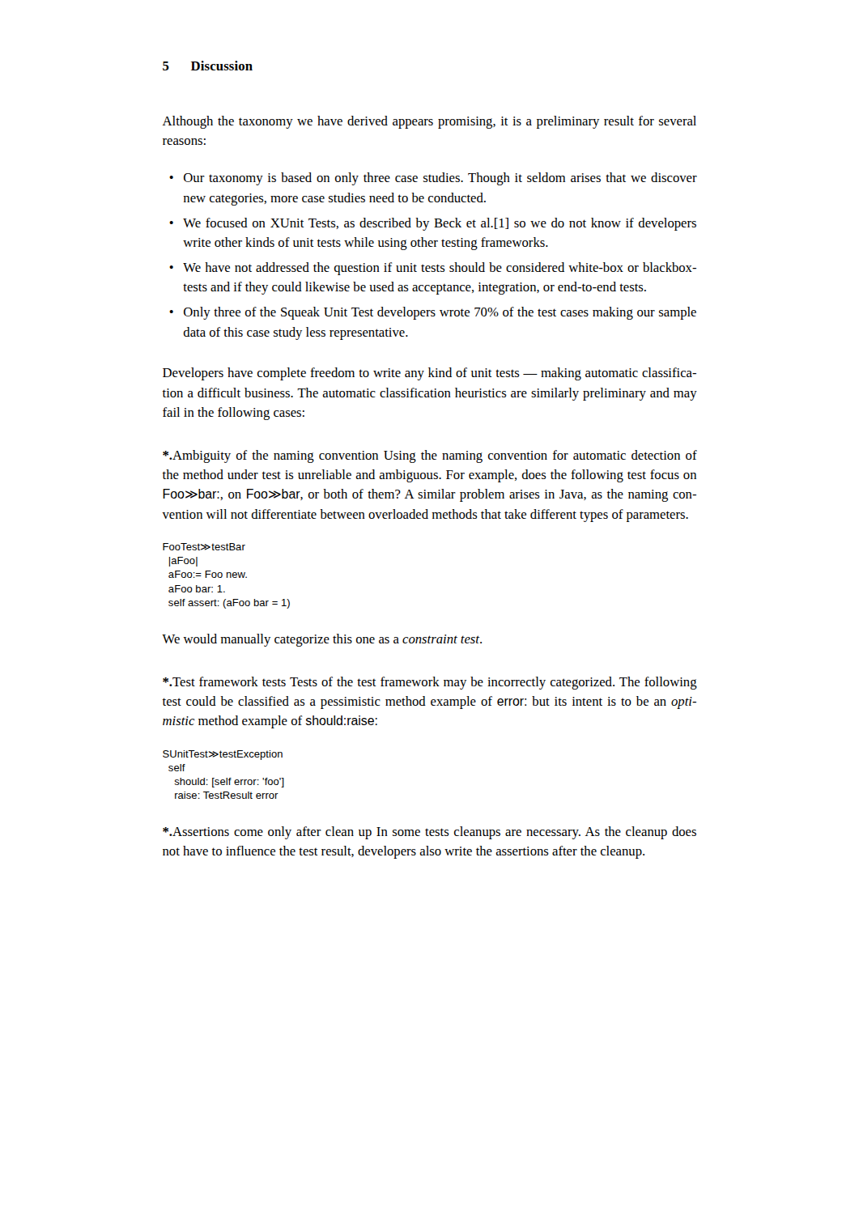5 Discussion
Although the taxonomy we have derived appears promising, it is a preliminary result for several reasons:
Our taxonomy is based on only three case studies. Though it seldom arises that we discover new categories, more case studies need to be conducted.
We focused on XUnit Tests, as described by Beck et al.[1] so we do not know if developers write other kinds of unit tests while using other testing frameworks.
We have not addressed the question if unit tests should be considered white-box or blackbox-tests and if they could likewise be used as acceptance, integration, or end-to-end tests.
Only three of the Squeak Unit Test developers wrote 70% of the test cases making our sample data of this case study less representative.
Developers have complete freedom to write any kind of unit tests — making automatic classification a difficult business. The automatic classification heuristics are similarly preliminary and may fail in the following cases:
*. Ambiguity of the naming convention Using the naming convention for automatic detection of the method under test is unreliable and ambiguous. For example, does the following test focus on Foo≫bar:, on Foo≫bar, or both of them? A similar problem arises in Java, as the naming convention will not differentiate between overloaded methods that take different types of parameters.
FooTest≫testBar
  |aFoo|
  aFoo:= Foo new.
  aFoo bar: 1.
  self assert: (aFoo bar = 1)
We would manually categorize this one as a constraint test.
*. Test framework tests Tests of the test framework may be incorrectly categorized. The following test could be classified as a pessimistic method example of error: but its intent is to be an optimistic method example of should:raise:
SUnitTest≫testException
  self
    should: [self error: 'foo']
    raise: TestResult error
*. Assertions come only after clean up In some tests cleanups are necessary. As the cleanup does not have to influence the test result, developers also write the assertions after the cleanup.